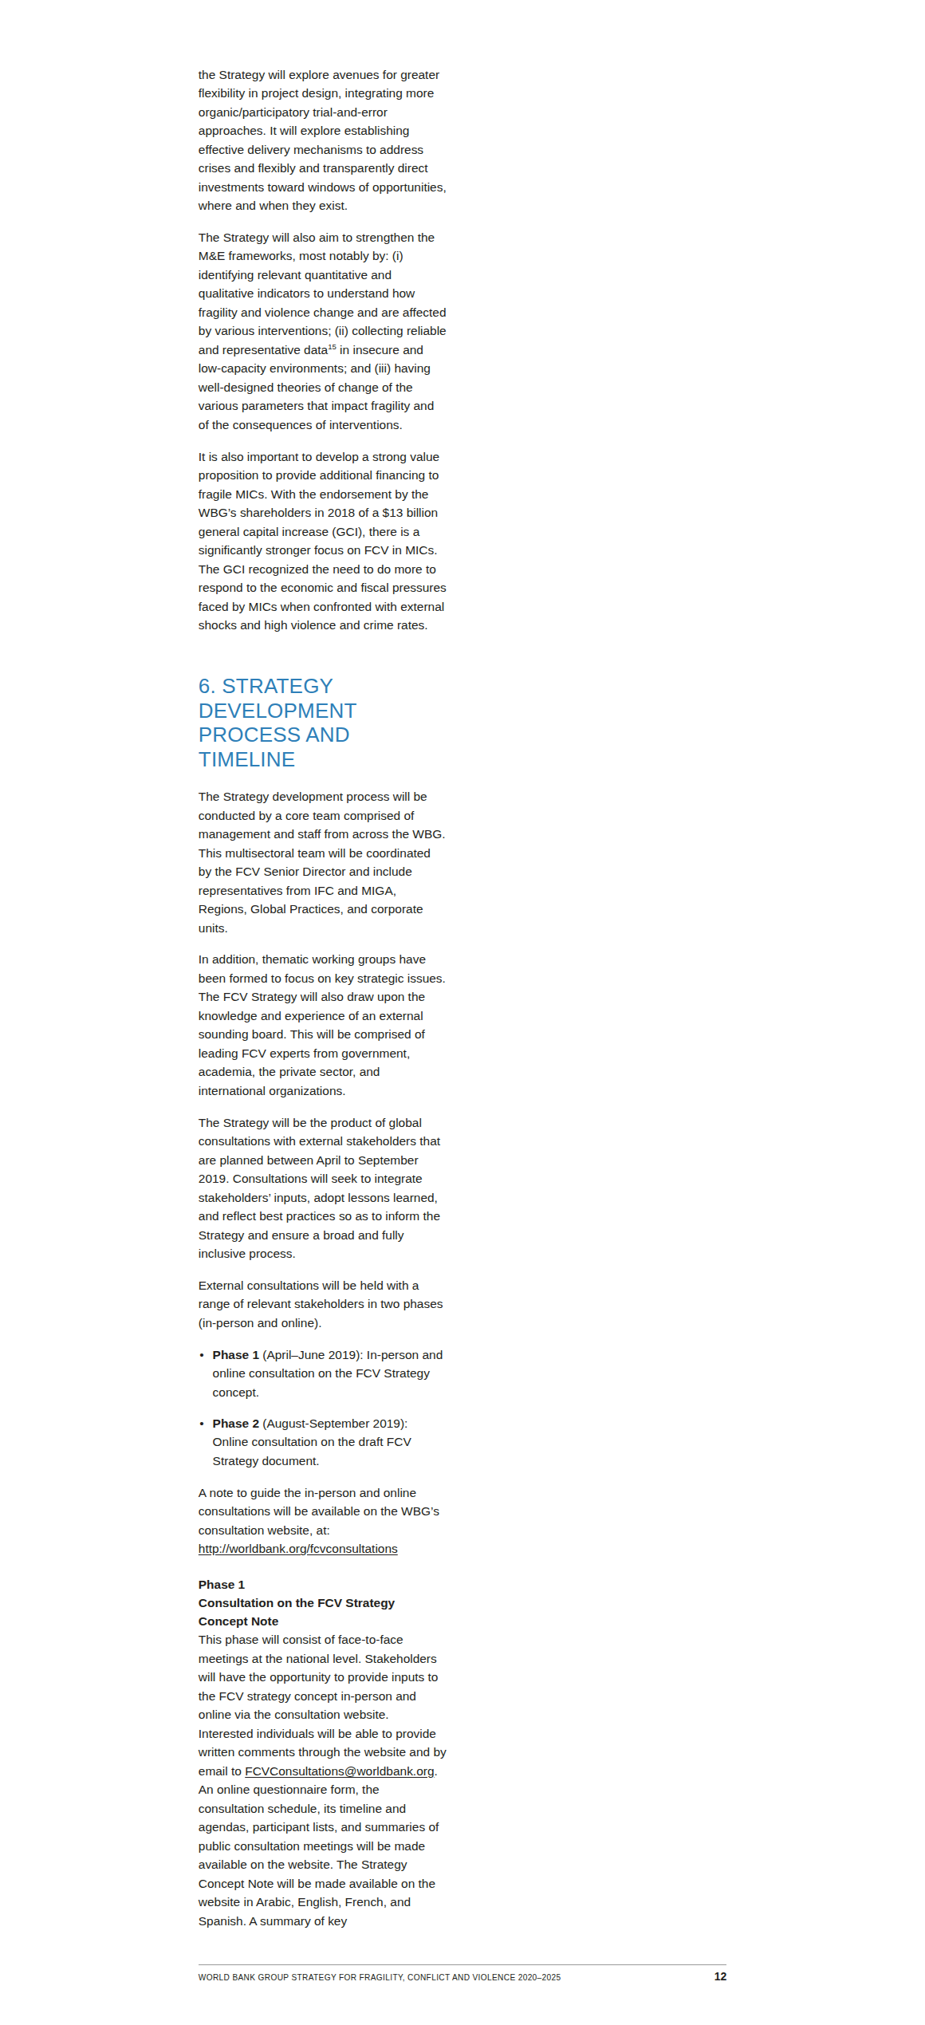the Strategy will explore avenues for greater flexibility in project design, integrating more organic/participatory trial-and-error approaches. It will explore establishing effective delivery mechanisms to address crises and flexibly and transparently direct investments toward windows of opportunities, where and when they exist.
The Strategy will also aim to strengthen the M&E frameworks, most notably by: (i) identifying relevant quantitative and qualitative indicators to understand how fragility and violence change and are affected by various interventions; (ii) collecting reliable and representative data15 in insecure and low-capacity environments; and (iii) having well-designed theories of change of the various parameters that impact fragility and of the consequences of interventions.
It is also important to develop a strong value proposition to provide additional financing to fragile MICs. With the endorsement by the WBG’s shareholders in 2018 of a $13 billion general capital increase (GCI), there is a significantly stronger focus on FCV in MICs. The GCI recognized the need to do more to respond to the economic and fiscal pressures faced by MICs when confronted with external shocks and high violence and crime rates.
6. STRATEGY DEVELOPMENT PROCESS AND TIMELINE
The Strategy development process will be conducted by a core team comprised of management and staff from across the WBG. This multisectoral team will be coordinated by the FCV Senior Director and include representatives from IFC and MIGA, Regions, Global Practices, and corporate units.
In addition, thematic working groups have been formed to focus on key strategic issues. The FCV Strategy will also draw upon the knowledge and experience of an external sounding board. This will be comprised of leading FCV experts from government, academia, the private sector, and international organizations.
The Strategy will be the product of global consultations with external stakeholders that are planned between April to September 2019. Consultations will seek to integrate stakeholders’ inputs, adopt lessons learned, and reflect best practices so as to inform the Strategy and ensure a broad and fully inclusive process.
External consultations will be held with a range of relevant stakeholders in two phases (in-person and online).
Phase 1 (April–June 2019): In-person and online consultation on the FCV Strategy concept.
Phase 2 (August-September 2019): Online consultation on the draft FCV Strategy document.
A note to guide the in-person and online consultations will be available on the WBG’s consultation website, at:
http://worldbank.org/fcvconsultations
Phase 1
Consultation on the FCV Strategy Concept Note
This phase will consist of face-to-face meetings at the national level. Stakeholders will have the opportunity to provide inputs to the FCV strategy concept in-person and online via the consultation website. Interested individuals will be able to provide written comments through the website and by email to FCVConsultations@worldbank.org. An online questionnaire form, the consultation schedule, its timeline and agendas, participant lists, and summaries of public consultation meetings will be made available on the website. The Strategy Concept Note will be made available on the website in Arabic, English, French, and Spanish. A summary of key
World Bank Group Strategy for Fragility, Conflict and Violence 2020–2025 12